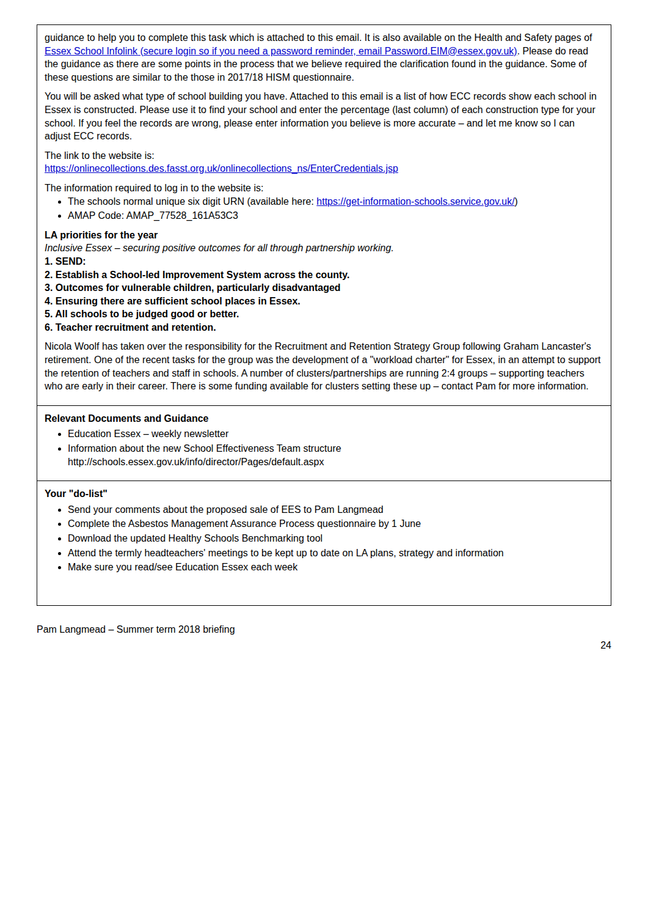guidance to help you to complete this task which is attached to this email. It is also available on the Health and Safety pages of Essex School Infolink (secure login so if you need a password reminder, email Password.EIM@essex.gov.uk). Please do read the guidance as there are some points in the process that we believe required the clarification found in the guidance. Some of these questions are similar to the those in 2017/18 HISM questionnaire.
You will be asked what type of school building you have. Attached to this email is a list of how ECC records show each school in Essex is constructed. Please use it to find your school and enter the percentage (last column) of each construction type for your school. If you feel the records are wrong, please enter information you believe is more accurate – and let me know so I can adjust ECC records.
The link to the website is:
https://onlinecollections.des.fasst.org.uk/onlinecollections_ns/EnterCredentials.jsp
The information required to log in to the website is:
The schools normal unique six digit URN (available here: https://get-information-schools.service.gov.uk/)
AMAP Code: AMAP_77528_161A53C3
LA priorities for the year
Inclusive Essex – securing positive outcomes for all through partnership working.
1. SEND:
2. Establish a School-led Improvement System across the county.
3. Outcomes for vulnerable children, particularly disadvantaged
4. Ensuring there are sufficient school places in Essex.
5. All schools to be judged good or better.
6. Teacher recruitment and retention.
Nicola Woolf has taken over the responsibility for the Recruitment and Retention Strategy Group following Graham Lancaster's retirement. One of the recent tasks for the group was the development of a "workload charter" for Essex, in an attempt to support the retention of teachers and staff in schools. A number of clusters/partnerships are running 2:4 groups – supporting teachers who are early in their career. There is some funding available for clusters setting these up – contact Pam for more information.
Relevant Documents and Guidance
Education Essex – weekly newsletter
Information about the new School Effectiveness Team structure
http://schools.essex.gov.uk/info/director/Pages/default.aspx
Your "do-list"
Send your comments about the proposed sale of EES to Pam Langmead
Complete the Asbestos Management Assurance Process questionnaire by 1 June
Download the updated Healthy Schools Benchmarking tool
Attend the termly headteachers' meetings to be kept up to date on LA plans, strategy and information
Make sure you read/see Education Essex each week
Pam Langmead – Summer term 2018 briefing
24